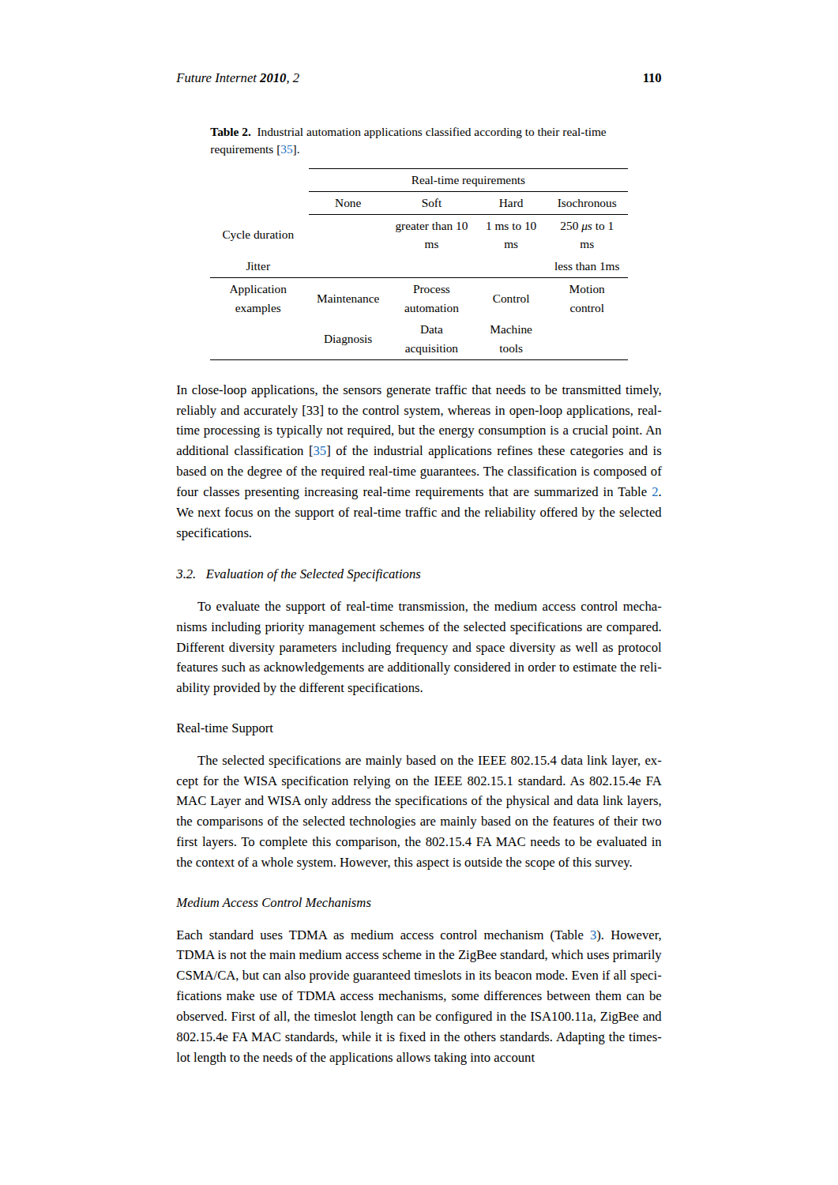Future Internet 2010, 2
110
Table 2. Industrial automation applications classified according to their real-time requirements [35].
| | Real-time requirements |
| | None | Soft | Hard | Isochronous |
| Cycle duration | | greater than 10 ms | 1 ms to 10 ms | 250 μs to 1 ms |
| Jitter | | | | less than 1ms |
| Application examples | Maintenance | Process automation | Control | Motion control |
| | Diagnosis | Data acquisition | Machine tools | |
In close-loop applications, the sensors generate traffic that needs to be transmitted timely, reliably and accurately [33] to the control system, whereas in open-loop applications, real-time processing is typically not required, but the energy consumption is a crucial point. An additional classification [35] of the industrial applications refines these categories and is based on the degree of the required real-time guarantees. The classification is composed of four classes presenting increasing real-time requirements that are summarized in Table 2. We next focus on the support of real-time traffic and the reliability offered by the selected specifications.
3.2. Evaluation of the Selected Specifications
To evaluate the support of real-time transmission, the medium access control mechanisms including priority management schemes of the selected specifications are compared. Different diversity parameters including frequency and space diversity as well as protocol features such as acknowledgements are additionally considered in order to estimate the reliability provided by the different specifications.
Real-time Support
The selected specifications are mainly based on the IEEE 802.15.4 data link layer, except for the WISA specification relying on the IEEE 802.15.1 standard. As 802.15.4e FA MAC Layer and WISA only address the specifications of the physical and data link layers, the comparisons of the selected technologies are mainly based on the features of their two first layers. To complete this comparison, the 802.15.4 FA MAC needs to be evaluated in the context of a whole system. However, this aspect is outside the scope of this survey.
Medium Access Control Mechanisms
Each standard uses TDMA as medium access control mechanism (Table 3). However, TDMA is not the main medium access scheme in the ZigBee standard, which uses primarily CSMA/CA, but can also provide guaranteed timeslots in its beacon mode. Even if all specifications make use of TDMA access mechanisms, some differences between them can be observed. First of all, the timeslot length can be configured in the ISA100.11a, ZigBee and 802.15.4e FA MAC standards, while it is fixed in the others standards. Adapting the timeslot length to the needs of the applications allows taking into account